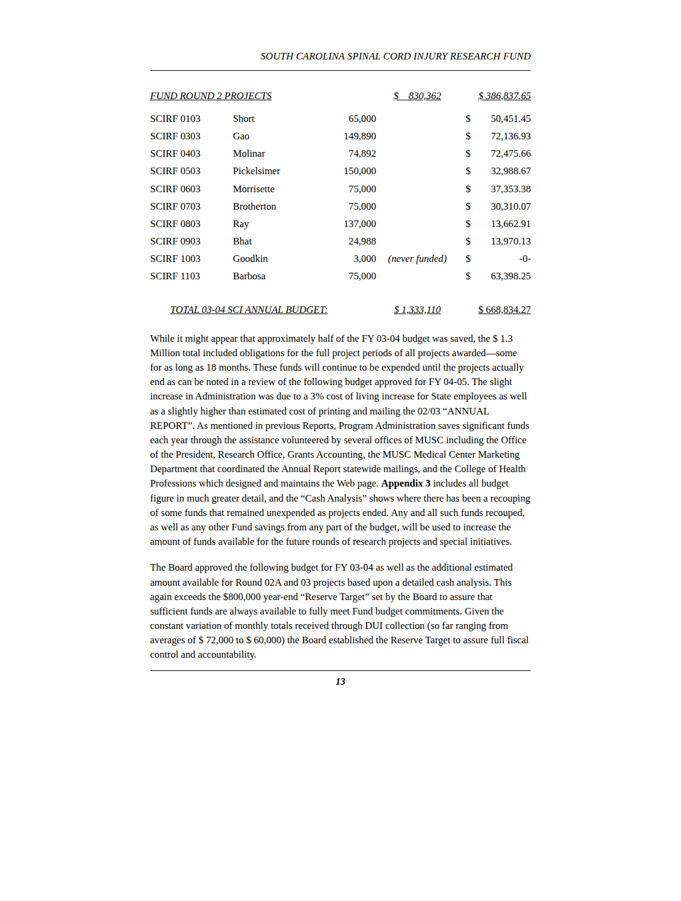SOUTH CAROLINA SPINAL CORD INJURY RESEARCH FUND
| FUND ROUND 2 PROJECTS | | $ 830,362 | $ 386,837.65 |
| SCIRF 0103 | Short | 65,000 | | $ 50,451.45 |
| SCIRF 0303 | Gao | 149,890 | | $ 72,136.93 |
| SCIRF 0403 | Molinar | 74,892 | | $ 72,475.66 |
| SCIRF 0503 | Pickelsimer | 150,000 | | $ 32,988.67 |
| SCIRF 0603 | Morrisette | 75,000 | | $ 37,353.38 |
| SCIRF 0703 | Brotherton | 75,000 | | $ 30,310.07 |
| SCIRF 0803 | Ray | 137,000 | | $ 13,662.91 |
| SCIRF 0903 | Bhat | 24,988 | | $ 13,970.13 |
| SCIRF 1003 | Goodkin | 3,000 | (never funded) | $ -0- |
| SCIRF 1103 | Barbosa | 75,000 | | $ 63,398.25 |
| TOTAL 03-04 SCI ANNUAL BUDGET: | | $ 1,333,110 | $ 668,834.27 |
While it might appear that approximately half of the FY 03-04 budget was saved, the $ 1.3 Million total included obligations for the full project periods of all projects awarded—some for as long as 18 months. These funds will continue to be expended until the projects actually end as can be noted in a review of the following budget approved for FY 04-05. The slight increase in Administration was due to a 3% cost of living increase for State employees as well as a slightly higher than estimated cost of printing and mailing the 02/03 “ANNUAL REPORT”. As mentioned in previous Reports, Program Administration saves significant funds each year through the assistance volunteered by several offices of MUSC including the Office of the President, Research Office, Grants Accounting, the MUSC Medical Center Marketing Department that coordinated the Annual Report statewide mailings, and the College of Health Professions which designed and maintains the Web page. Appendix 3 includes all budget figure in much greater detail, and the “Cash Analysis” shows where there has been a recouping of some funds that remained unexpended as projects ended. Any and all such funds recouped, as well as any other Fund savings from any part of the budget, will be used to increase the amount of funds available for the future rounds of research projects and special initiatives.
The Board approved the following budget for FY 03-04 as well as the additional estimated amount available for Round 02A and 03 projects based upon a detailed cash analysis. This again exceeds the $800,000 year-end “Reserve Target” set by the Board to assure that sufficient funds are always available to fully meet Fund budget commitments. Given the constant variation of monthly totals received through DUI collection (so far ranging from averages of $ 72,000 to $ 60,000) the Board established the Reserve Target to assure full fiscal control and accountability.
13